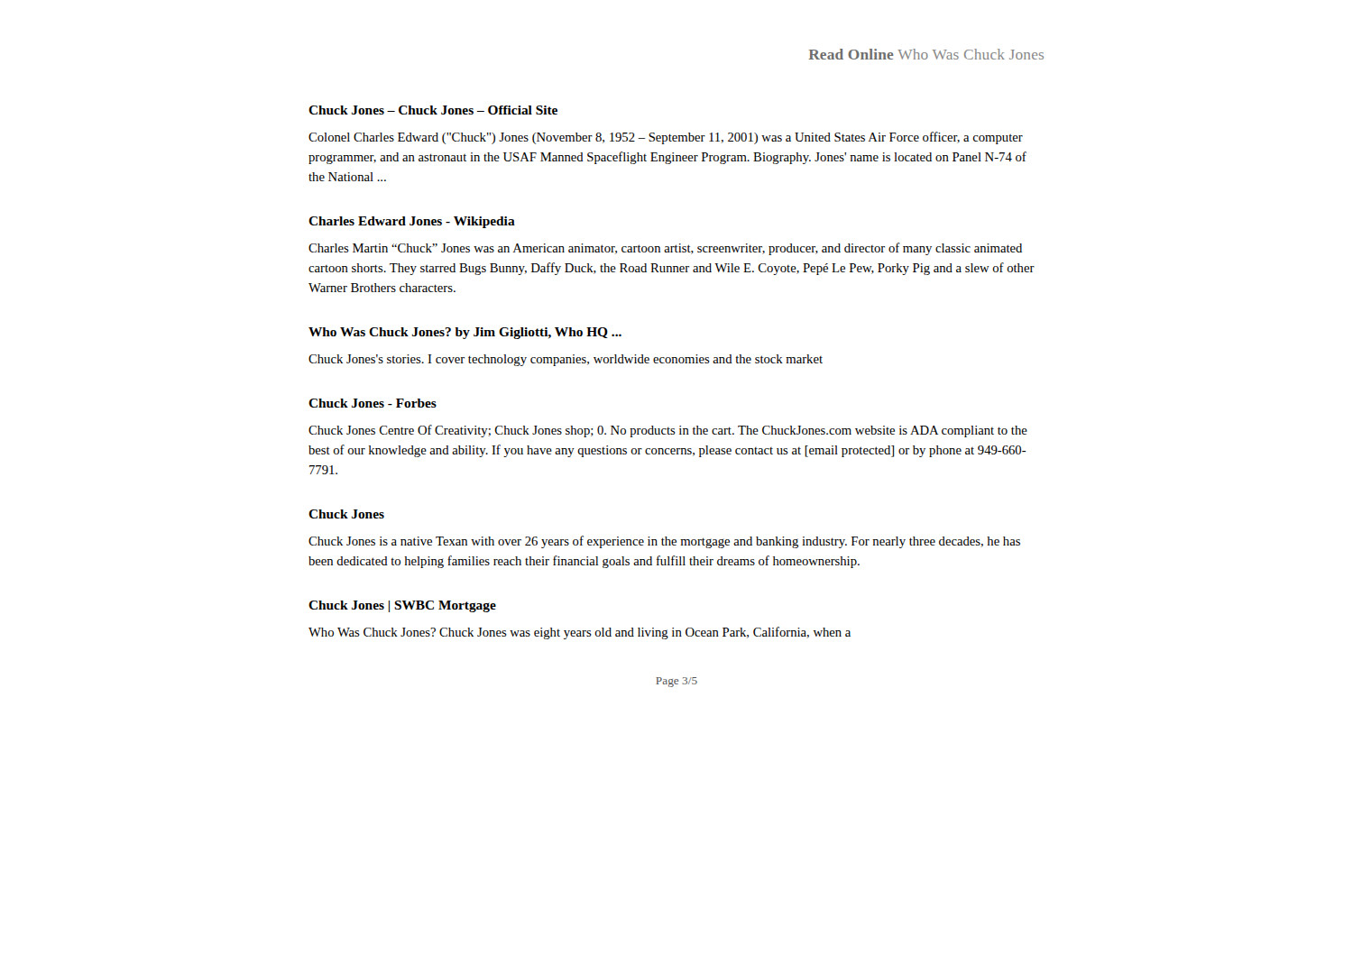Read Online Who Was Chuck Jones
Chuck Jones – Chuck Jones – Official Site
Colonel Charles Edward ("Chuck") Jones (November 8, 1952 – September 11, 2001) was a United States Air Force officer, a computer programmer, and an astronaut in the USAF Manned Spaceflight Engineer Program. Biography. Jones' name is located on Panel N-74 of the National ...
Charles Edward Jones - Wikipedia
Charles Martin “Chuck” Jones was an American animator, cartoon artist, screenwriter, producer, and director of many classic animated cartoon shorts. They starred Bugs Bunny, Daffy Duck, the Road Runner and Wile E. Coyote, Pepé Le Pew, Porky Pig and a slew of other Warner Brothers characters.
Who Was Chuck Jones? by Jim Gigliotti, Who HQ ...
Chuck Jones's stories. I cover technology companies, worldwide economies and the stock market
Chuck Jones - Forbes
Chuck Jones Centre Of Creativity; Chuck Jones shop; 0. No products in the cart. The ChuckJones.com website is ADA compliant to the best of our knowledge and ability. If you have any questions or concerns, please contact us at [email protected] or by phone at 949-660-7791.
Chuck Jones
Chuck Jones is a native Texan with over 26 years of experience in the mortgage and banking industry. For nearly three decades, he has been dedicated to helping families reach their financial goals and fulfill their dreams of homeownership.
Chuck Jones | SWBC Mortgage
Who Was Chuck Jones? Chuck Jones was eight years old and living in Ocean Park, California, when a
Page 3/5